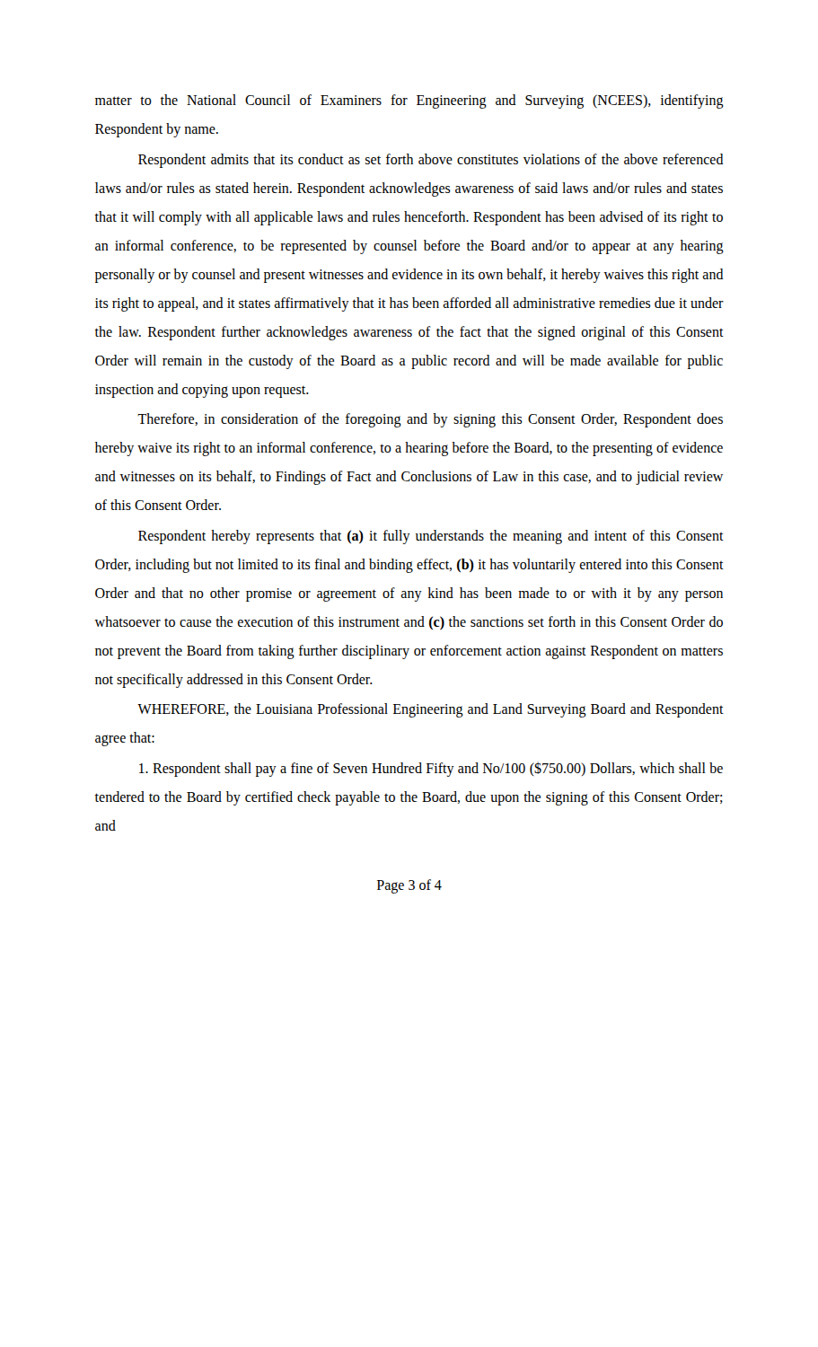matter to the National Council of Examiners for Engineering and Surveying (NCEES), identifying Respondent by name.
Respondent admits that its conduct as set forth above constitutes violations of the above referenced laws and/or rules as stated herein. Respondent acknowledges awareness of said laws and/or rules and states that it will comply with all applicable laws and rules henceforth. Respondent has been advised of its right to an informal conference, to be represented by counsel before the Board and/or to appear at any hearing personally or by counsel and present witnesses and evidence in its own behalf, it hereby waives this right and its right to appeal, and it states affirmatively that it has been afforded all administrative remedies due it under the law. Respondent further acknowledges awareness of the fact that the signed original of this Consent Order will remain in the custody of the Board as a public record and will be made available for public inspection and copying upon request.
Therefore, in consideration of the foregoing and by signing this Consent Order, Respondent does hereby waive its right to an informal conference, to a hearing before the Board, to the presenting of evidence and witnesses on its behalf, to Findings of Fact and Conclusions of Law in this case, and to judicial review of this Consent Order.
Respondent hereby represents that (a) it fully understands the meaning and intent of this Consent Order, including but not limited to its final and binding effect, (b) it has voluntarily entered into this Consent Order and that no other promise or agreement of any kind has been made to or with it by any person whatsoever to cause the execution of this instrument and (c) the sanctions set forth in this Consent Order do not prevent the Board from taking further disciplinary or enforcement action against Respondent on matters not specifically addressed in this Consent Order.
WHEREFORE, the Louisiana Professional Engineering and Land Surveying Board and Respondent agree that:
1. Respondent shall pay a fine of Seven Hundred Fifty and No/100 ($750.00) Dollars, which shall be tendered to the Board by certified check payable to the Board, due upon the signing of this Consent Order; and
Page 3 of 4